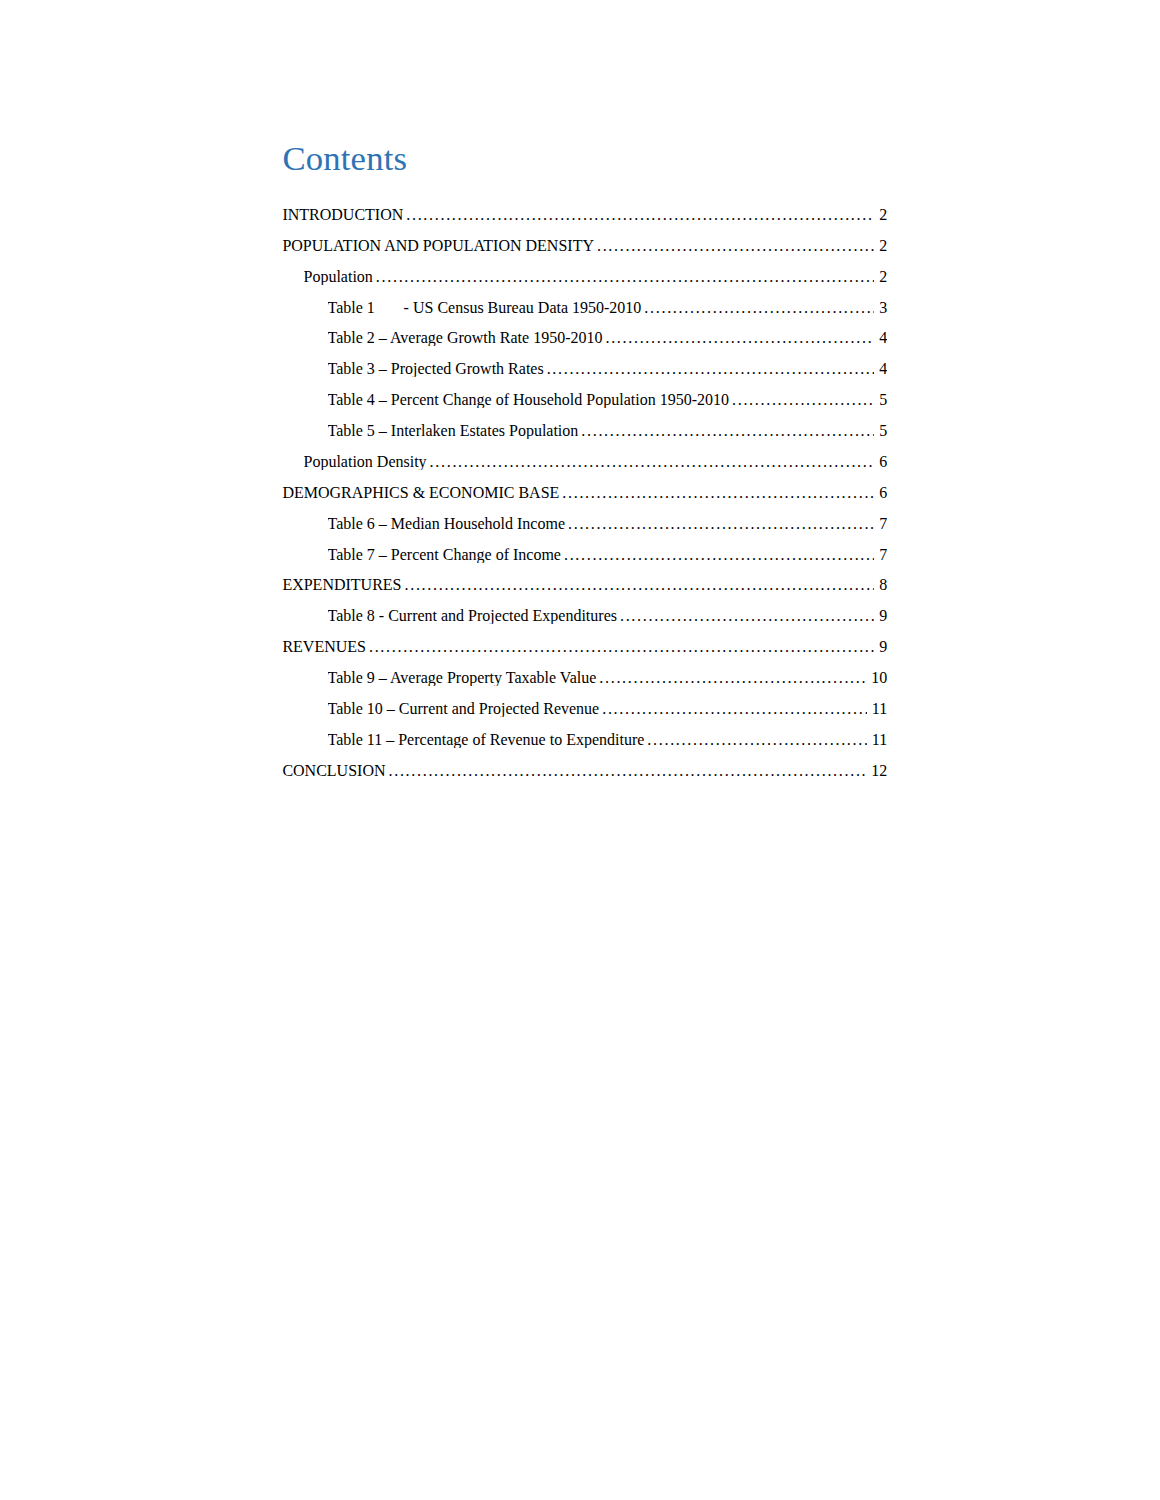Contents
INTRODUCTION ................................................................................................................................................. 2
POPULATION AND POPULATION DENSITY ................................................................................................. 2
Population ......................................................................................................................................................... 2
Table 1 - US Census Bureau Data 1950-2010 ............................................................................................. 3
Table 2 – Average Growth Rate 1950-2010 ................................................................................................. 4
Table 3 – Projected Growth Rates ............................................................................................................. 4
Table 4 – Percent Change of Household Population 1950-2010 ..................................................................... 5
Table 5 – Interlaken Estates Population ................................................................................................. 5
Population Density ............................................................................................................................................. 6
DEMOGRAPHICS & ECONOMIC BASE ......................................................................................................... 6
Table 6 – Median Household Income ............................................................................................................. 7
Table 7 – Percent Change of Income ............................................................................................................. 7
EXPENDITURES ............................................................................................................................................. 8
Table 8 - Current and Projected Expenditures ................................................................................................. 9
REVENUES ......................................................................................................................................................... 9
Table 9 – Average Property Taxable Value ................................................................................................. 10
Table 10 – Current and Projected Revenue ................................................................................................. 11
Table 11 – Percentage of Revenue to Expenditure ......................................................................................... 11
CONCLUSION ............................................................................................................................................. 12